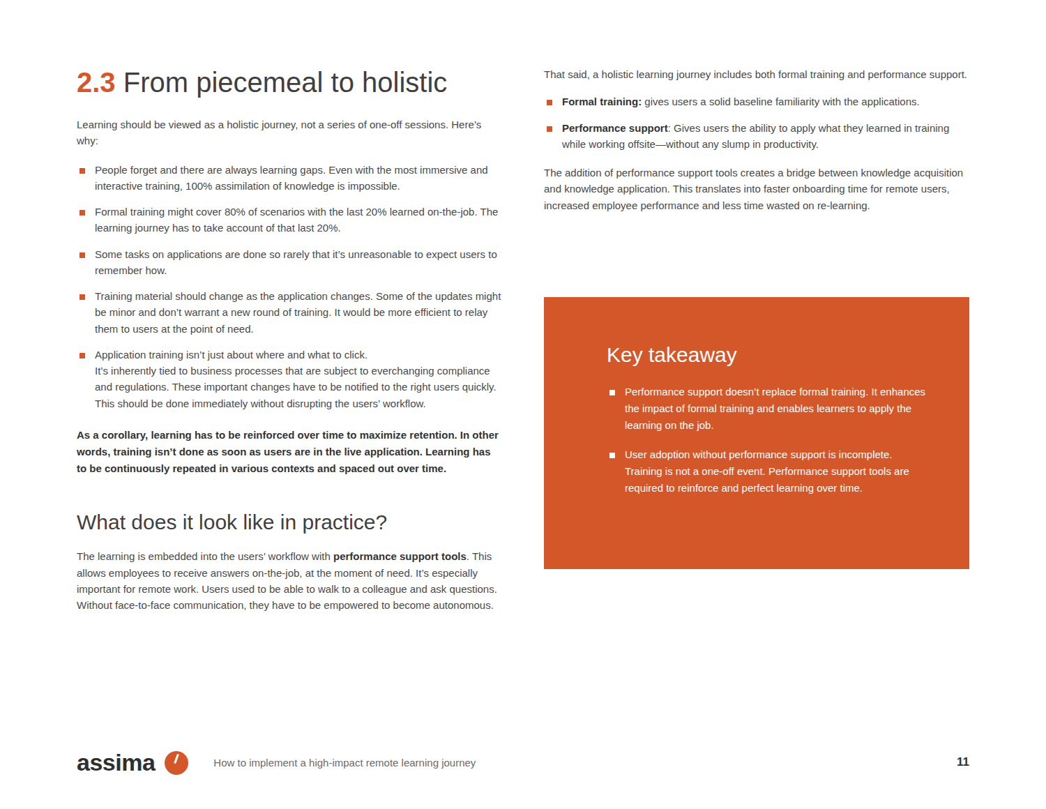2.3 From piecemeal to holistic
Learning should be viewed as a holistic journey, not a series of one-off sessions. Here’s why:
People forget and there are always learning gaps. Even with the most immersive and interactive training, 100% assimilation of knowledge is impossible.
Formal training might cover 80% of scenarios with the last 20% learned on-the-job. The learning journey has to take account of that last 20%.
Some tasks on applications are done so rarely that it’s unreasonable to expect users to remember how.
Training material should change as the application changes. Some of the updates might be minor and don’t warrant a new round of training. It would be more efficient to relay them to users at the point of need.
Application training isn’t just about where and what to click.
It’s inherently tied to business processes that are subject to everchanging compliance and regulations. These important changes have to be notified to the right users quickly. This should be done immediately without disrupting the users’ workflow.
As a corollary, learning has to be reinforced over time to maximize retention. In other words, training isn’t done as soon as users are in the live application. Learning has to be continuously repeated in various contexts and spaced out over time.
What does it look like in practice?
The learning is embedded into the users’ workflow with performance support tools. This allows employees to receive answers on-the-job, at the moment of need. It’s especially important for remote work. Users used to be able to walk to a colleague and ask questions. Without face-to-face communication, they have to be empowered to become autonomous.
That said, a holistic learning journey includes both formal training and performance support.
Formal training: gives users a solid baseline familiarity with the applications.
Performance support: Gives users the ability to apply what they learned in training while working offsite—without any slump in productivity.
The addition of performance support tools creates a bridge between knowledge acquisition and knowledge application. This translates into faster onboarding time for remote users, increased employee performance and less time wasted on re-learning.
Key takeaway
Performance support doesn’t replace formal training. It enhances the impact of formal training and enables learners to apply the learning on the job.
User adoption without performance support is incomplete. Training is not a one-off event. Performance support tools are required to reinforce and perfect learning over time.
assima How to implement a high-impact remote learning journey
11